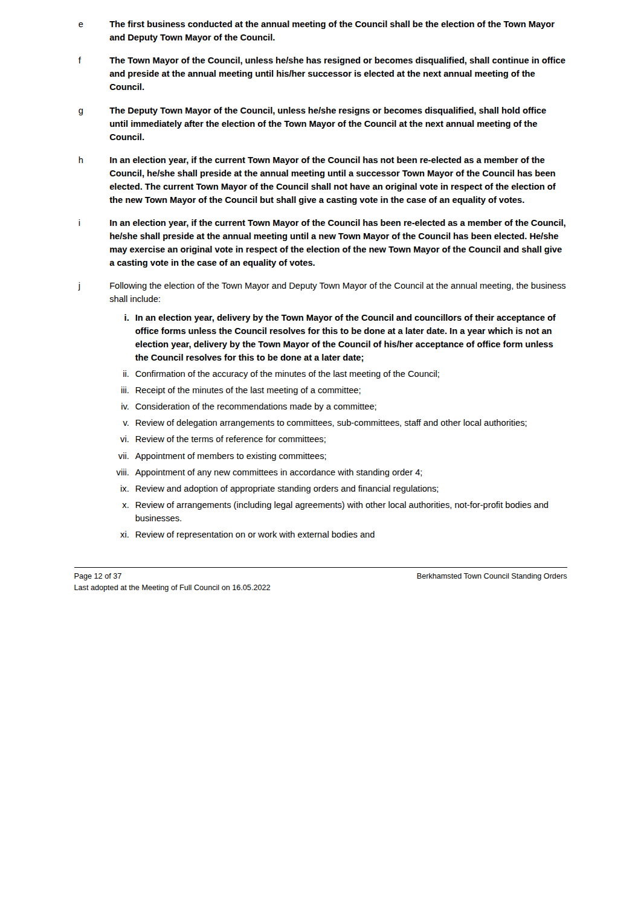e
The first business conducted at the annual meeting of the Council shall be the election of the Town Mayor and Deputy Town Mayor of the Council.
f
The Town Mayor of the Council, unless he/she has resigned or becomes disqualified, shall continue in office and preside at the annual meeting until his/her successor is elected at the next annual meeting of the Council.
g
The Deputy Town Mayor of the Council, unless he/she resigns or becomes disqualified, shall hold office until immediately after the election of the Town Mayor of the Council at the next annual meeting of the Council.
h
In an election year, if the current Town Mayor of the Council has not been re-elected as a member of the Council, he/she shall preside at the annual meeting until a successor Town Mayor of the Council has been elected. The current Town Mayor of the Council shall not have an original vote in respect of the election of the new Town Mayor of the Council but shall give a casting vote in the case of an equality of votes.
i
In an election year, if the current Town Mayor of the Council has been re-elected as a member of the Council, he/she shall preside at the annual meeting until a new Town Mayor of the Council has been elected. He/she may exercise an original vote in respect of the election of the new Town Mayor of the Council and shall give a casting vote in the case of an equality of votes.
j
Following the election of the Town Mayor and Deputy Town Mayor of the Council at the annual meeting, the business shall include:
In an election year, delivery by the Town Mayor of the Council and councillors of their acceptance of office forms unless the Council resolves for this to be done at a later date. In a year which is not an election year, delivery by the Town Mayor of the Council of his/her acceptance of office form unless the Council resolves for this to be done at a later date;
Confirmation of the accuracy of the minutes of the last meeting of the Council;
Receipt of the minutes of the last meeting of a committee;
Consideration of the recommendations made by a committee;
Review of delegation arrangements to committees, sub-committees, staff and other local authorities;
Review of the terms of reference for committees;
Appointment of members to existing committees;
Appointment of any new committees in accordance with standing order 4;
Review and adoption of appropriate standing orders and financial regulations;
Review of arrangements (including legal agreements) with other local authorities, not-for-profit bodies and businesses.
Review of representation on or work with external bodies and
Page 12 of 37
Last adopted at the Meeting of Full Council on 16.05.2022
Berkhamsted Town Council Standing Orders